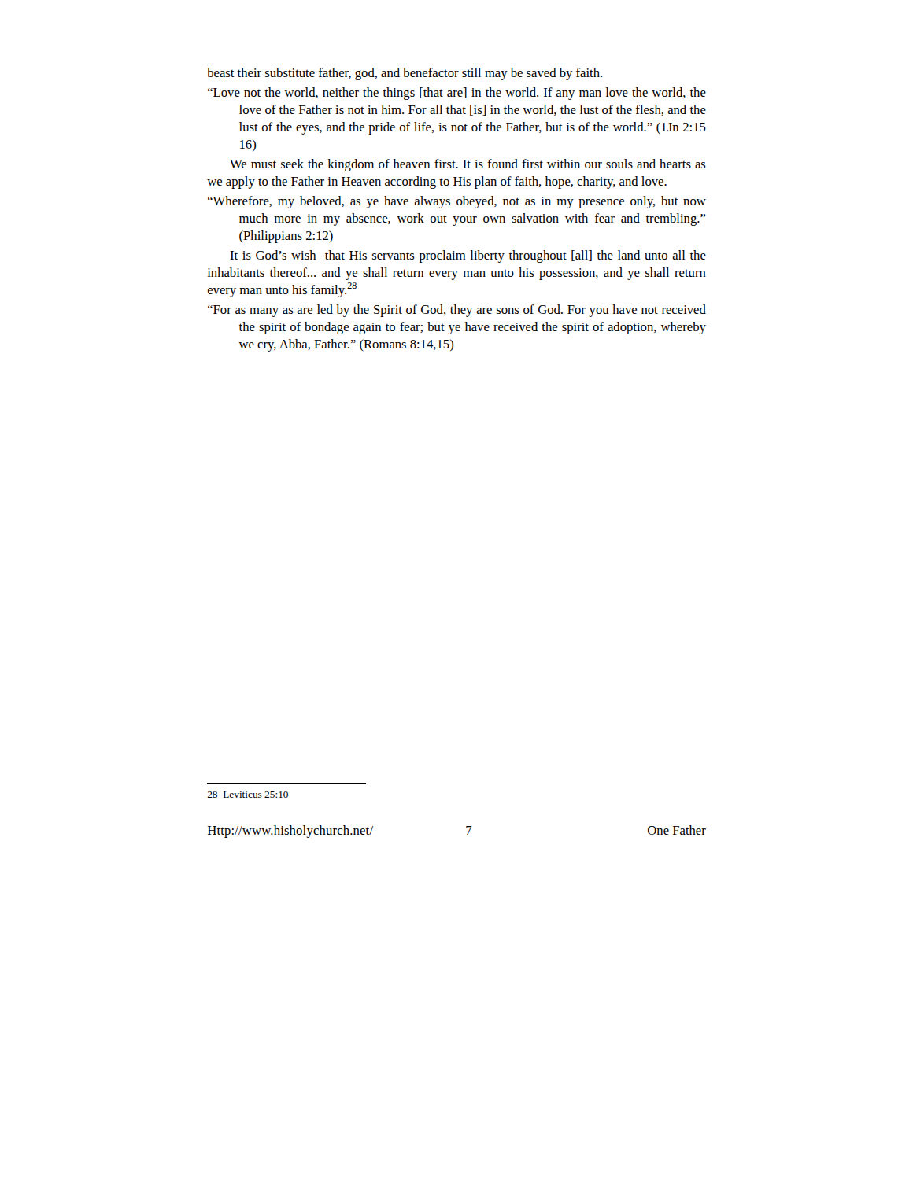beast their substitute father, god, and benefactor still may be saved by faith.
“Love not the world, neither the things [that are] in the world. If any man love the world, the love of the Father is not in him. For all that [is] in the world, the lust of the flesh, and the lust of the eyes, and the pride of life, is not of the Father, but is of the world.” (1Jn 2:15 16)
We must seek the kingdom of heaven first. It is found first within our souls and hearts as we apply to the Father in Heaven according to His plan of faith, hope, charity, and love.
“Wherefore, my beloved, as ye have always obeyed, not as in my presence only, but now much more in my absence, work out your own salvation with fear and trembling.” (Philippians 2:12)
It is God’s wish that His servants proclaim liberty throughout [all] the land unto all the inhabitants thereof... and ye shall return every man unto his possession, and ye shall return every man unto his family.28
“For as many as are led by the Spirit of God, they are sons of God. For you have not received the spirit of bondage again to fear; but ye have received the spirit of adoption, whereby we cry, Abba, Father.” (Romans 8:14,15)
28 Leviticus 25:10
Http://www.hisholychurch.net/ 7 One Father